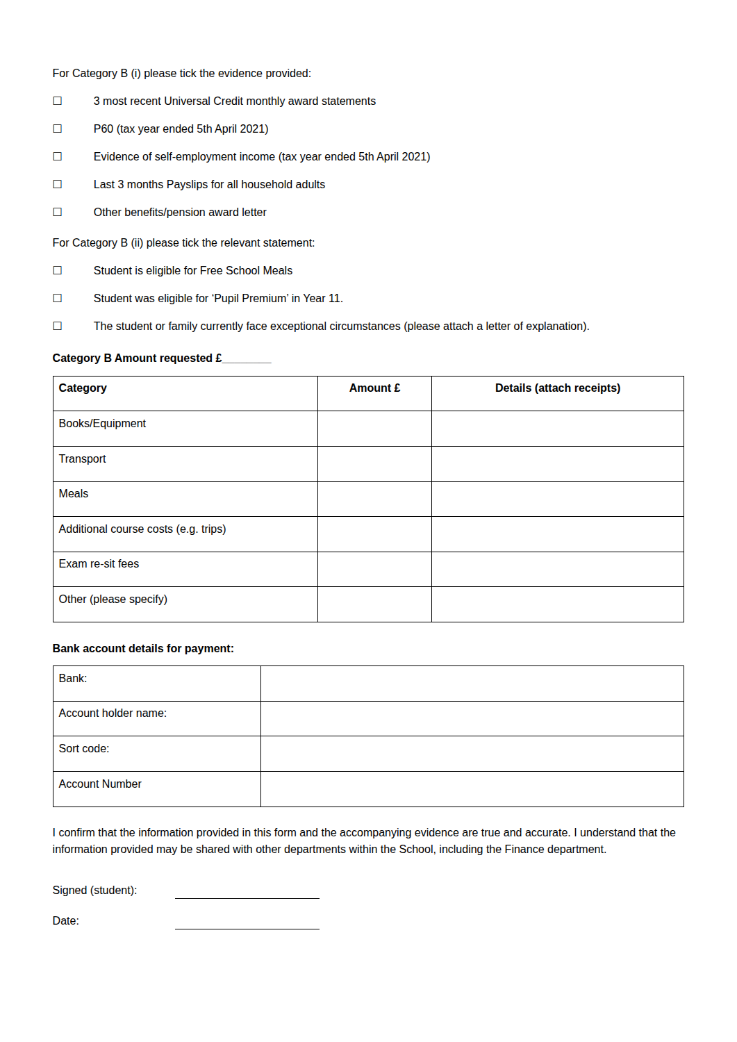For Category B (i) please tick the evidence provided:
☐3 most recent Universal Credit monthly award statements
☐P60 (tax year ended 5th April 2021)
☐Evidence of self-employment income (tax year ended 5th April 2021)
☐Last 3 months Payslips for all household adults
☐Other benefits/pension award letter
For Category B (ii) please tick the relevant statement:
☐Student is eligible for Free School Meals
☐Student was eligible for ‘Pupil Premium’ in Year 11.
☐The student or family currently face exceptional circumstances (please attach a letter of explanation).
Category B Amount requested £________
| Category | Amount £ | Details (attach receipts) |
| --- | --- | --- |
| Books/Equipment | | |
| Transport | | |
| Meals | | |
| Additional course costs (e.g. trips) | | |
| Exam re-sit fees | | |
| Other (please specify) | | |
Bank account details for payment:
| Bank: | |
| Account holder name: | |
| Sort code: | |
| Account Number | |
I confirm that the information provided in this form and the accompanying evidence are true and accurate. I understand that the information provided may be shared with other departments within the School, including the Finance department.
Signed (student):
Date: